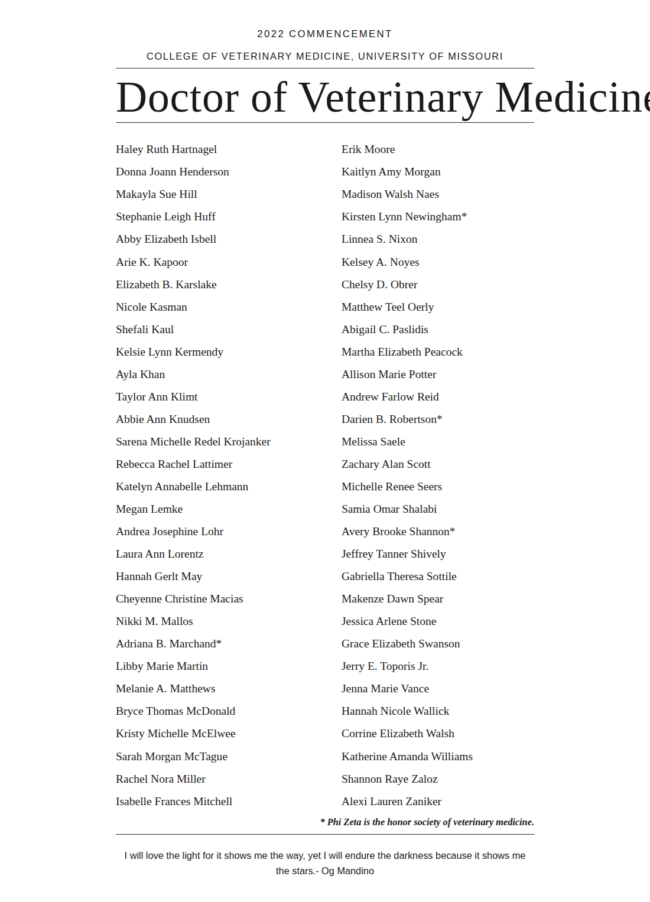2022 Commencement
College of Veterinary Medicine, University of Missouri
Doctor of Veterinary Medicine
Haley Ruth Hartnagel
Donna Joann Henderson
Makayla Sue Hill
Stephanie Leigh Huff
Abby Elizabeth Isbell
Arie K. Kapoor
Elizabeth B. Karslake
Nicole Kasman
Shefali Kaul
Kelsie Lynn Kermendy
Ayla Khan
Taylor Ann Klimt
Abbie Ann Knudsen
Sarena Michelle Redel Krojanker
Rebecca Rachel Lattimer
Katelyn Annabelle Lehmann
Megan Lemke
Andrea Josephine Lohr
Laura Ann Lorentz
Hannah Gerlt May
Cheyenne Christine Macias
Nikki M. Mallos
Adriana B. Marchand*
Libby Marie Martin
Melanie A. Matthews
Bryce Thomas McDonald
Kristy Michelle McElwee
Sarah Morgan McTague
Rachel Nora Miller
Isabelle Frances Mitchell
Erik Moore
Kaitlyn Amy Morgan
Madison Walsh Naes
Kirsten Lynn Newingham*
Linnea S. Nixon
Kelsey A. Noyes
Chelsy D. Obrer
Matthew Teel Oerly
Abigail C. Paslidis
Martha Elizabeth Peacock
Allison Marie Potter
Andrew Farlow Reid
Darien B. Robertson*
Melissa Saele
Zachary Alan Scott
Michelle Renee Seers
Samia Omar Shalabi
Avery Brooke Shannon*
Jeffrey Tanner Shively
Gabriella Theresa Sottile
Makenze Dawn Spear
Jessica Arlene Stone
Grace Elizabeth Swanson
Jerry E. Toporis Jr.
Jenna Marie Vance
Hannah Nicole Wallick
Corrine Elizabeth Walsh
Katherine Amanda Williams
Shannon Raye Zaloz
Alexi Lauren Zaniker
* Phi Zeta is the honor society of veterinary medicine.
I will love the light for it shows me the way, yet I will endure the darkness because it shows me the stars.- Og Mandino